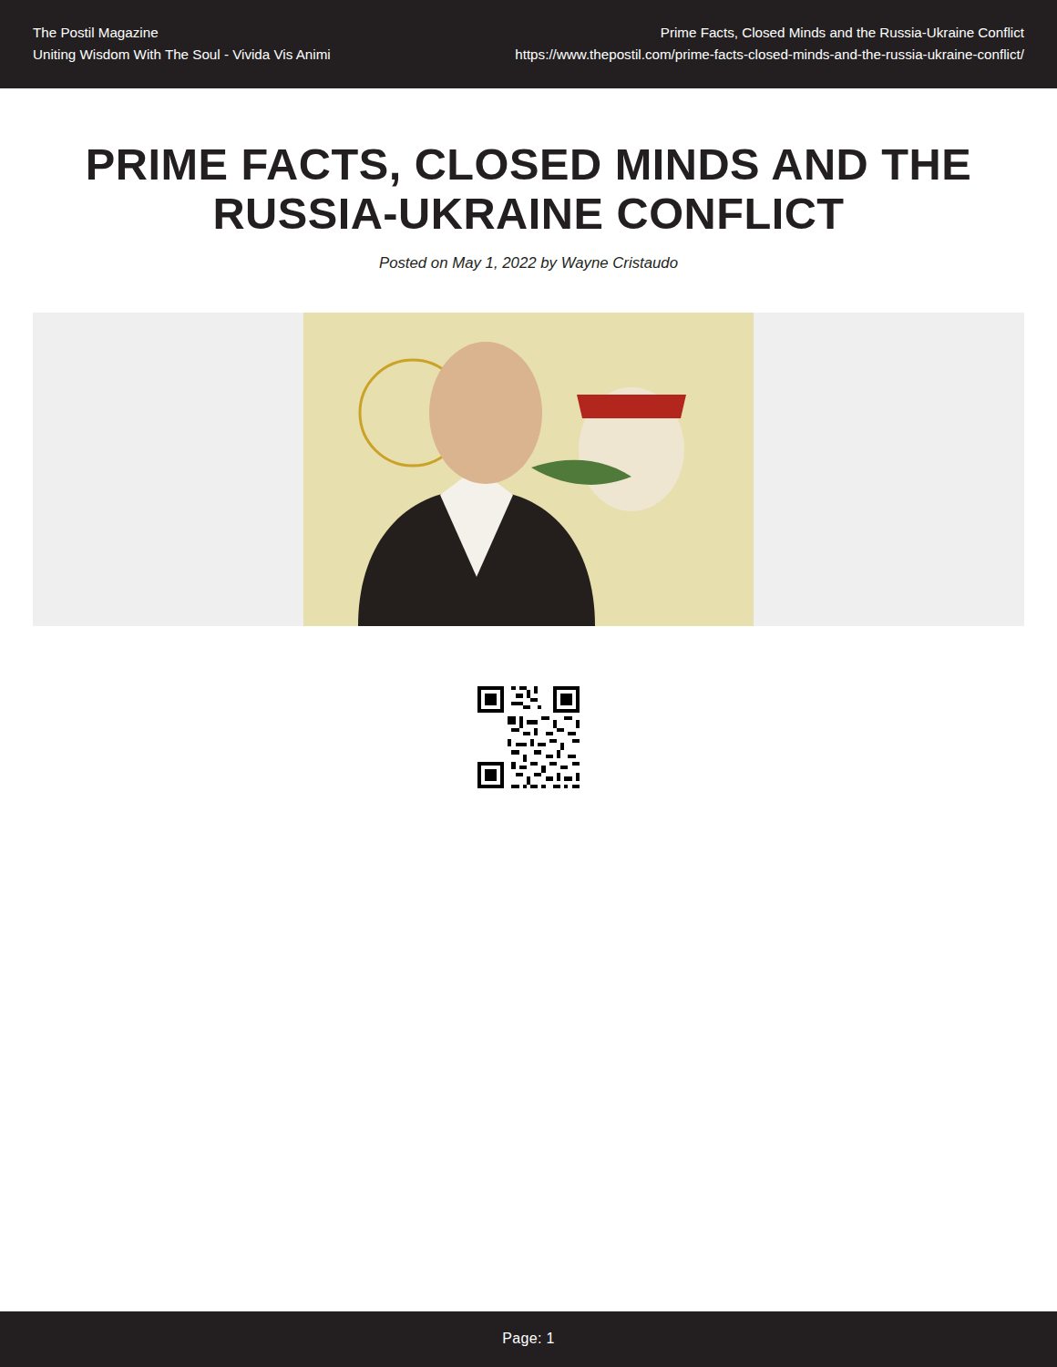The Postil Magazine
Uniting Wisdom With The Soul - Vivida Vis Animi
Prime Facts, Closed Minds and the Russia-Ukraine Conflict
https://www.thepostil.com/prime-facts-closed-minds-and-the-russia-ukraine-conflict/
Prime Facts, Closed Minds and the Russia-Ukraine Conflict
Posted on May 1, 2022 by Wayne Cristaudo
Page: 1